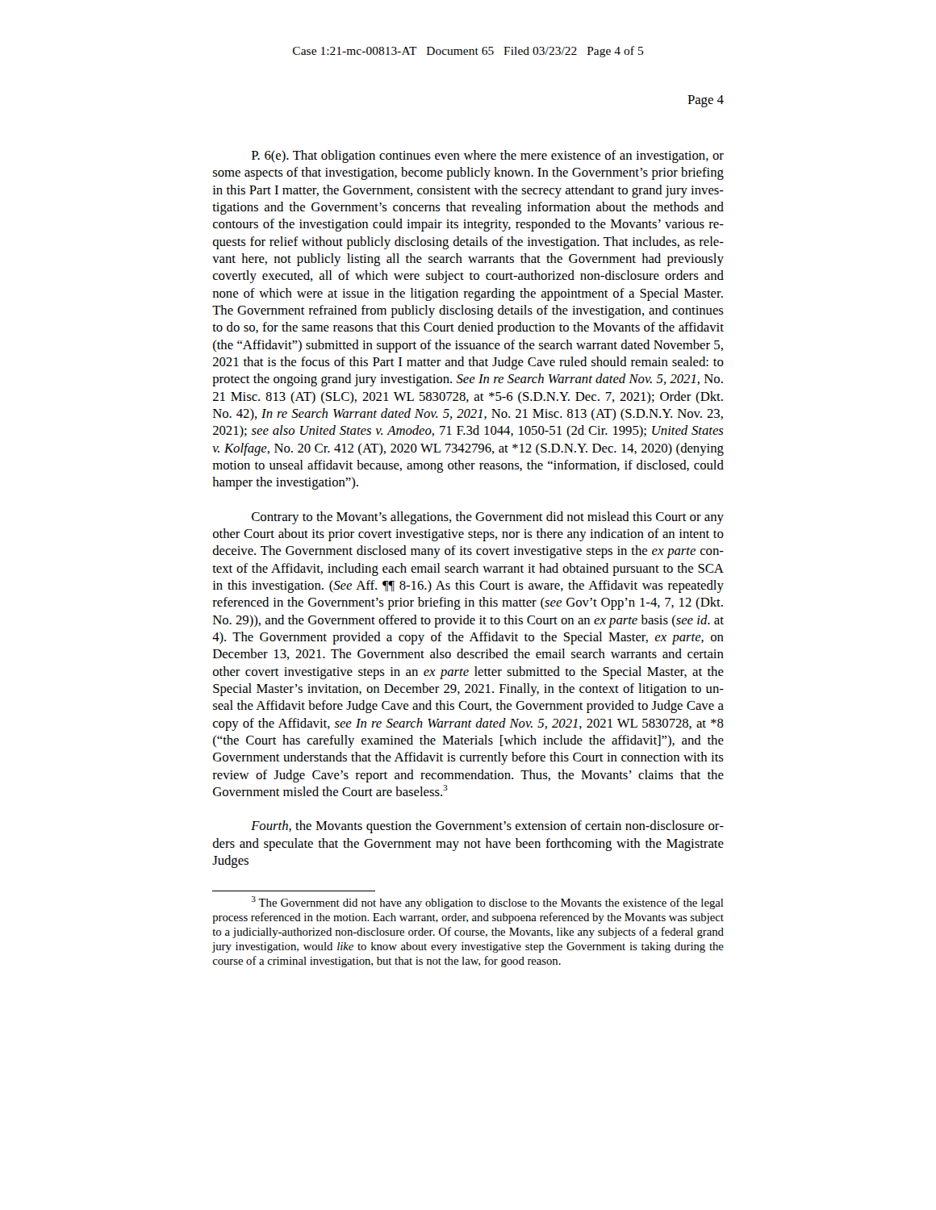Case 1:21-mc-00813-AT Document 65 Filed 03/23/22 Page 4 of 5
Page 4
P. 6(e). That obligation continues even where the mere existence of an investigation, or some aspects of that investigation, become publicly known. In the Government’s prior briefing in this Part I matter, the Government, consistent with the secrecy attendant to grand jury investigations and the Government’s concerns that revealing information about the methods and contours of the investigation could impair its integrity, responded to the Movants’ various requests for relief without publicly disclosing details of the investigation. That includes, as relevant here, not publicly listing all the search warrants that the Government had previously covertly executed, all of which were subject to court-authorized non-disclosure orders and none of which were at issue in the litigation regarding the appointment of a Special Master. The Government refrained from publicly disclosing details of the investigation, and continues to do so, for the same reasons that this Court denied production to the Movants of the affidavit (the “Affidavit”) submitted in support of the issuance of the search warrant dated November 5, 2021 that is the focus of this Part I matter and that Judge Cave ruled should remain sealed: to protect the ongoing grand jury investigation. See In re Search Warrant dated Nov. 5, 2021, No. 21 Misc. 813 (AT) (SLC), 2021 WL 5830728, at *5-6 (S.D.N.Y. Dec. 7, 2021); Order (Dkt. No. 42), In re Search Warrant dated Nov. 5, 2021, No. 21 Misc. 813 (AT) (S.D.N.Y. Nov. 23, 2021); see also United States v. Amodeo, 71 F.3d 1044, 1050-51 (2d Cir. 1995); United States v. Kolfage, No. 20 Cr. 412 (AT), 2020 WL 7342796, at *12 (S.D.N.Y. Dec. 14, 2020) (denying motion to unseal affidavit because, among other reasons, the “information, if disclosed, could hamper the investigation”).
Contrary to the Movant’s allegations, the Government did not mislead this Court or any other Court about its prior covert investigative steps, nor is there any indication of an intent to deceive. The Government disclosed many of its covert investigative steps in the ex parte context of the Affidavit, including each email search warrant it had obtained pursuant to the SCA in this investigation. (See Aff. ¶¶ 8-16.) As this Court is aware, the Affidavit was repeatedly referenced in the Government’s prior briefing in this matter (see Gov’t Opp’n 1-4, 7, 12 (Dkt. No. 29)), and the Government offered to provide it to this Court on an ex parte basis (see id. at 4). The Government provided a copy of the Affidavit to the Special Master, ex parte, on December 13, 2021. The Government also described the email search warrants and certain other covert investigative steps in an ex parte letter submitted to the Special Master, at the Special Master’s invitation, on December 29, 2021. Finally, in the context of litigation to unseal the Affidavit before Judge Cave and this Court, the Government provided to Judge Cave a copy of the Affidavit, see In re Search Warrant dated Nov. 5, 2021, 2021 WL 5830728, at *8 (“the Court has carefully examined the Materials [which include the affidavit]”), and the Government understands that the Affidavit is currently before this Court in connection with its review of Judge Cave’s report and recommendation. Thus, the Movants’ claims that the Government misled the Court are baseless.3
Fourth, the Movants question the Government’s extension of certain non-disclosure orders and speculate that the Government may not have been forthcoming with the Magistrate Judges
3 The Government did not have any obligation to disclose to the Movants the existence of the legal process referenced in the motion. Each warrant, order, and subpoena referenced by the Movants was subject to a judicially-authorized non-disclosure order. Of course, the Movants, like any subjects of a federal grand jury investigation, would like to know about every investigative step the Government is taking during the course of a criminal investigation, but that is not the law, for good reason.